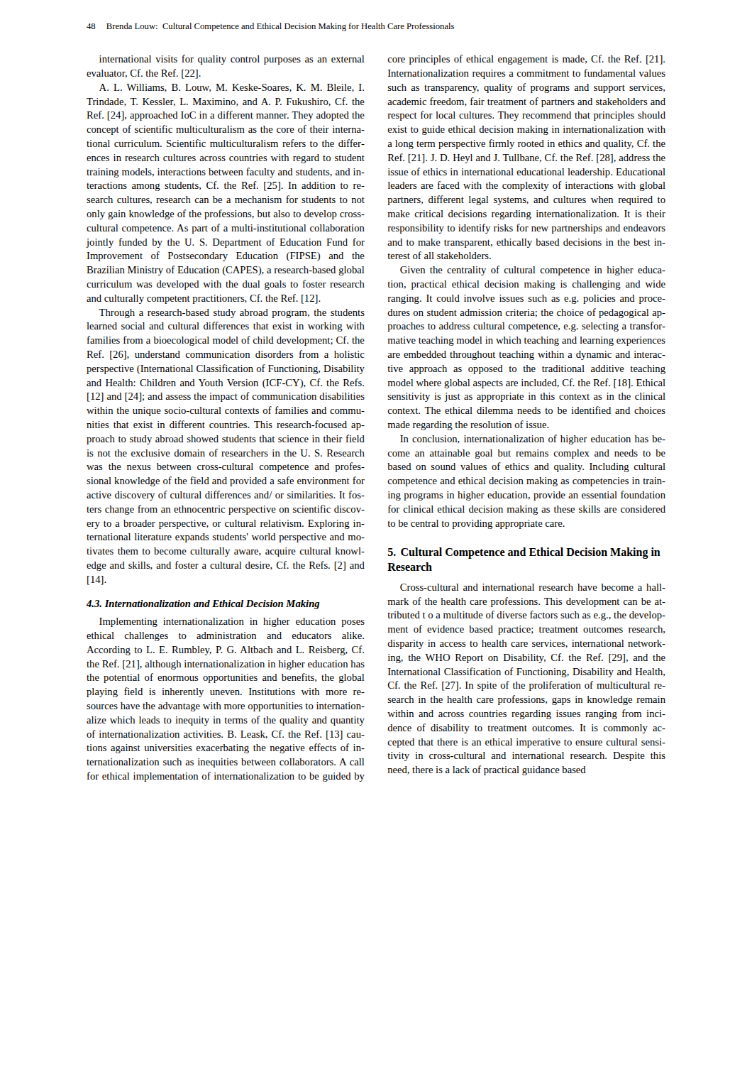48 Brenda Louw: Cultural Competence and Ethical Decision Making for Health Care Professionals
international visits for quality control purposes as an external evaluator, Cf. the Ref. [22].
A. L. Williams, B. Louw, M. Keske-Soares, K. M. Bleile, I. Trindade, T. Kessler, L. Maximino, and A. P. Fukushiro, Cf. the Ref. [24], approached IoC in a different manner. They adopted the concept of scientific multiculturalism as the core of their international curriculum. Scientific multiculturalism refers to the differences in research cultures across countries with regard to student training models, interactions between faculty and students, and interactions among students, Cf. the Ref. [25]. In addition to research cultures, research can be a mechanism for students to not only gain knowledge of the professions, but also to develop cross-cultural competence. As part of a multi-institutional collaboration jointly funded by the U. S. Department of Education Fund for Improvement of Postsecondary Education (FIPSE) and the Brazilian Ministry of Education (CAPES), a research-based global curriculum was developed with the dual goals to foster research and culturally competent practitioners, Cf. the Ref. [12].
Through a research-based study abroad program, the students learned social and cultural differences that exist in working with families from a bioecological model of child development; Cf. the Ref. [26], understand communication disorders from a holistic perspective (International Classification of Functioning, Disability and Health: Children and Youth Version (ICF-CY), Cf. the Refs.[12] and [24]; and assess the impact of communication disabilities within the unique socio-cultural contexts of families and communities that exist in different countries. This research-focused approach to study abroad showed students that science in their field is not the exclusive domain of researchers in the U. S. Research was the nexus between cross-cultural competence and professional knowledge of the field and provided a safe environment for active discovery of cultural differences and/ or similarities. It fosters change from an ethnocentric perspective on scientific discovery to a broader perspective, or cultural relativism. Exploring international literature expands students' world perspective and motivates them to become culturally aware, acquire cultural knowledge and skills, and foster a cultural desire, Cf. the Refs. [2] and [14].
4.3. Internationalization and Ethical Decision Making
Implementing internationalization in higher education poses ethical challenges to administration and educators alike. According to L. E. Rumbley, P. G. Altbach and L. Reisberg, Cf. the Ref. [21], although internationalization in higher education has the potential of enormous opportunities and benefits, the global playing field is inherently uneven. Institutions with more resources have the advantage with more opportunities to internationalize which leads to inequity in terms of the quality and quantity of internationalization activities. B. Leask, Cf. the Ref. [13] cautions against universities exacerbating the negative effects of internationalization such as inequities between collaborators. A call for ethical implementation of internationalization to be guided by core principles of ethical engagement is made, Cf. the Ref. [21]. Internationalization requires a commitment to fundamental values such as transparency, quality of programs and support services, academic freedom, fair treatment of partners and stakeholders and respect for local cultures. They recommend that principles should exist to guide ethical decision making in internationalization with a long term perspective firmly rooted in ethics and quality, Cf. the Ref. [21]. J. D. Heyl and J. Tullbane, Cf. the Ref. [28], address the issue of ethics in international educational leadership. Educational leaders are faced with the complexity of interactions with global partners, different legal systems, and cultures when required to make critical decisions regarding internationalization. It is their responsibility to identify risks for new partnerships and endeavors and to make transparent, ethically based decisions in the best interest of all stakeholders.
Given the centrality of cultural competence in higher education, practical ethical decision making is challenging and wide ranging. It could involve issues such as e.g. policies and procedures on student admission criteria; the choice of pedagogical approaches to address cultural competence, e.g. selecting a transformative teaching model in which teaching and learning experiences are embedded throughout teaching within a dynamic and interactive approach as opposed to the traditional additive teaching model where global aspects are included, Cf. the Ref. [18]. Ethical sensitivity is just as appropriate in this context as in the clinical context. The ethical dilemma needs to be identified and choices made regarding the resolution of issue.
In conclusion, internationalization of higher education has become an attainable goal but remains complex and needs to be based on sound values of ethics and quality. Including cultural competence and ethical decision making as competencies in training programs in higher education, provide an essential foundation for clinical ethical decision making as these skills are considered to be central to providing appropriate care.
5. Cultural Competence and Ethical Decision Making in Research
Cross-cultural and international research have become a hallmark of the health care professions. This development can be attributed t o a multitude of diverse factors such as e.g., the development of evidence based practice; treatment outcomes research, disparity in access to health care services, international networking, the WHO Report on Disability, Cf. the Ref. [29], and the International Classification of Functioning, Disability and Health, Cf. the Ref. [27]. In spite of the proliferation of multicultural research in the health care professions, gaps in knowledge remain within and across countries regarding issues ranging from incidence of disability to treatment outcomes. It is commonly accepted that there is an ethical imperative to ensure cultural sensitivity in cross-cultural and international research. Despite this need, there is a lack of practical guidance based